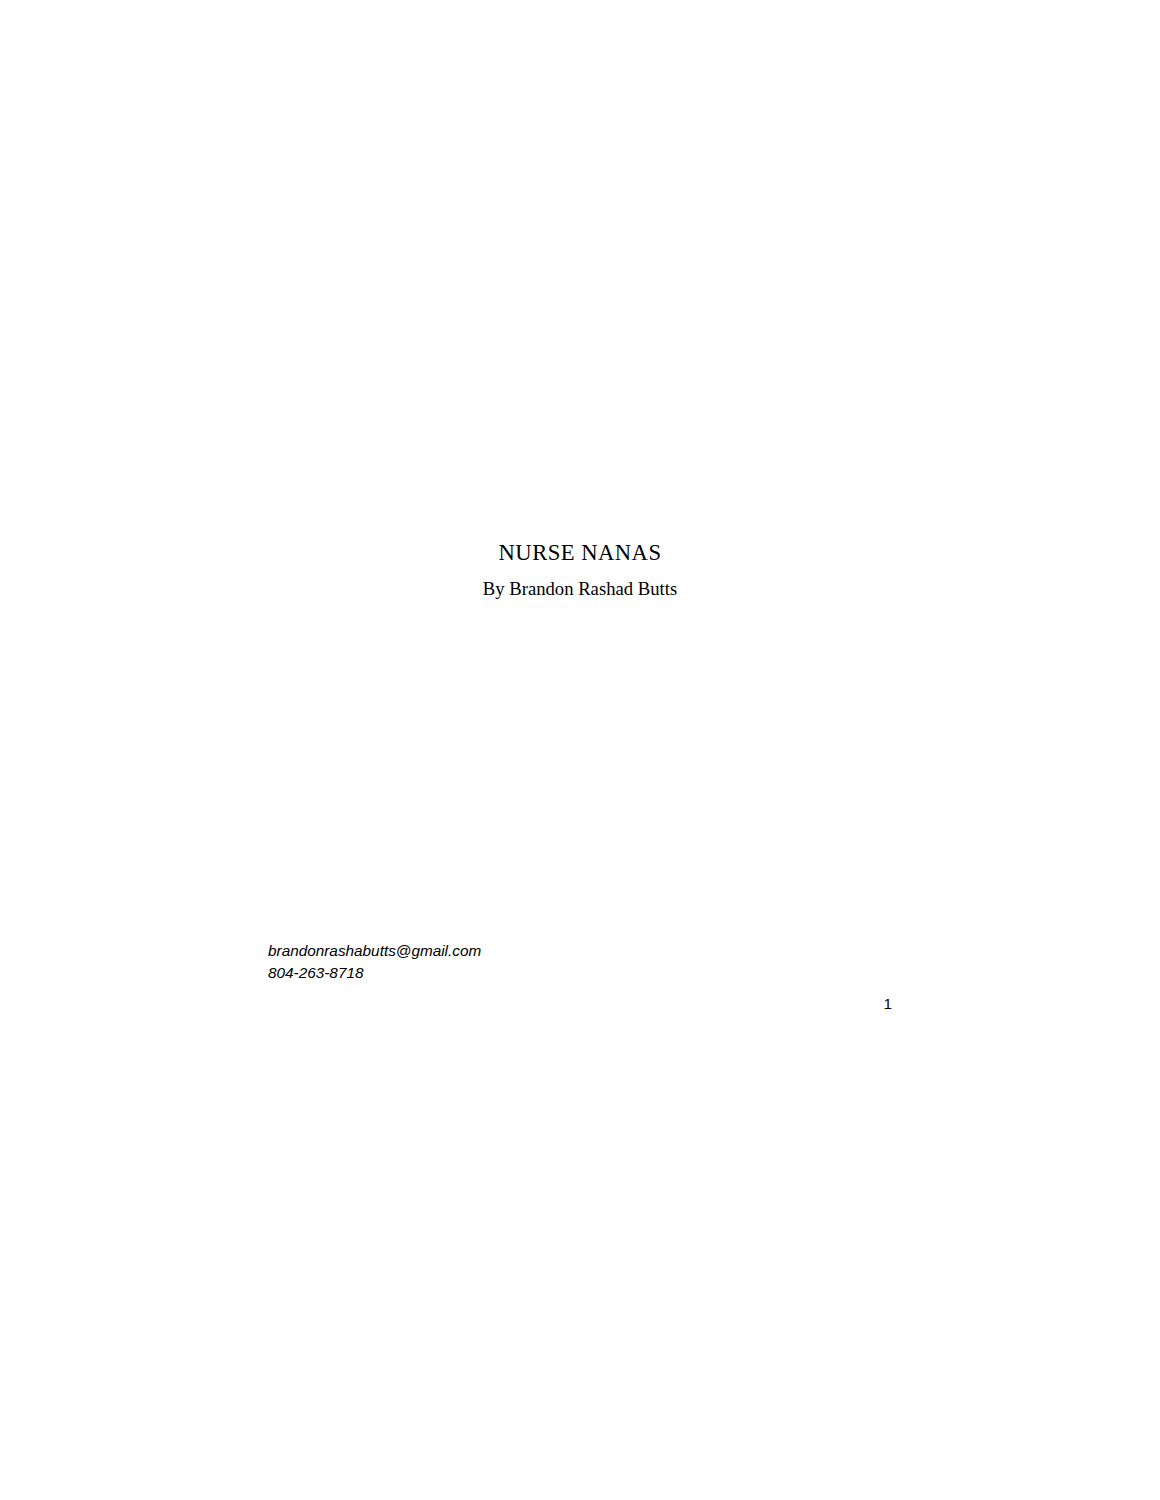NURSE NANAS
By Brandon Rashad Butts
brandonrashabutts@gmail.com
804-263-8718
1